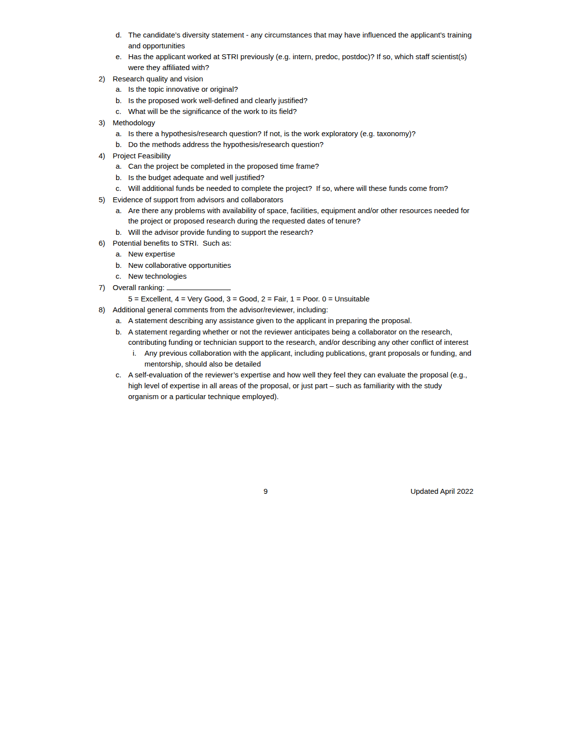d. The candidate’s diversity statement - any circumstances that may have influenced the applicant’s training and opportunities
e. Has the applicant worked at STRI previously (e.g. intern, predoc, postdoc)? If so, which staff scientist(s) were they affiliated with?
2) Research quality and vision
a. Is the topic innovative or original?
b. Is the proposed work well-defined and clearly justified?
c. What will be the significance of the work to its field?
3) Methodology
a. Is there a hypothesis/research question? If not, is the work exploratory (e.g. taxonomy)?
b. Do the methods address the hypothesis/research question?
4) Project Feasibility
a. Can the project be completed in the proposed time frame?
b. Is the budget adequate and well justified?
c. Will additional funds be needed to complete the project? If so, where will these funds come from?
5) Evidence of support from advisors and collaborators
a. Are there any problems with availability of space, facilities, equipment and/or other resources needed for the project or proposed research during the requested dates of tenure?
b. Will the advisor provide funding to support the research?
6) Potential benefits to STRI. Such as:
a. New expertise
b. New collaborative opportunities
c. New technologies
7) Overall ranking:
5 = Excellent, 4 = Very Good, 3 = Good, 2 = Fair, 1 = Poor. 0 = Unsuitable
8) Additional general comments from the advisor/reviewer, including:
a. A statement describing any assistance given to the applicant in preparing the proposal.
b. A statement regarding whether or not the reviewer anticipates being a collaborator on the research, contributing funding or technician support to the research, and/or describing any other conflict of interest
i. Any previous collaboration with the applicant, including publications, grant proposals or funding, and mentorship, should also be detailed
c. A self-evaluation of the reviewer’s expertise and how well they feel they can evaluate the proposal (e.g., high level of expertise in all areas of the proposal, or just part – such as familiarity with the study organism or a particular technique employed).
9
Updated April 2022